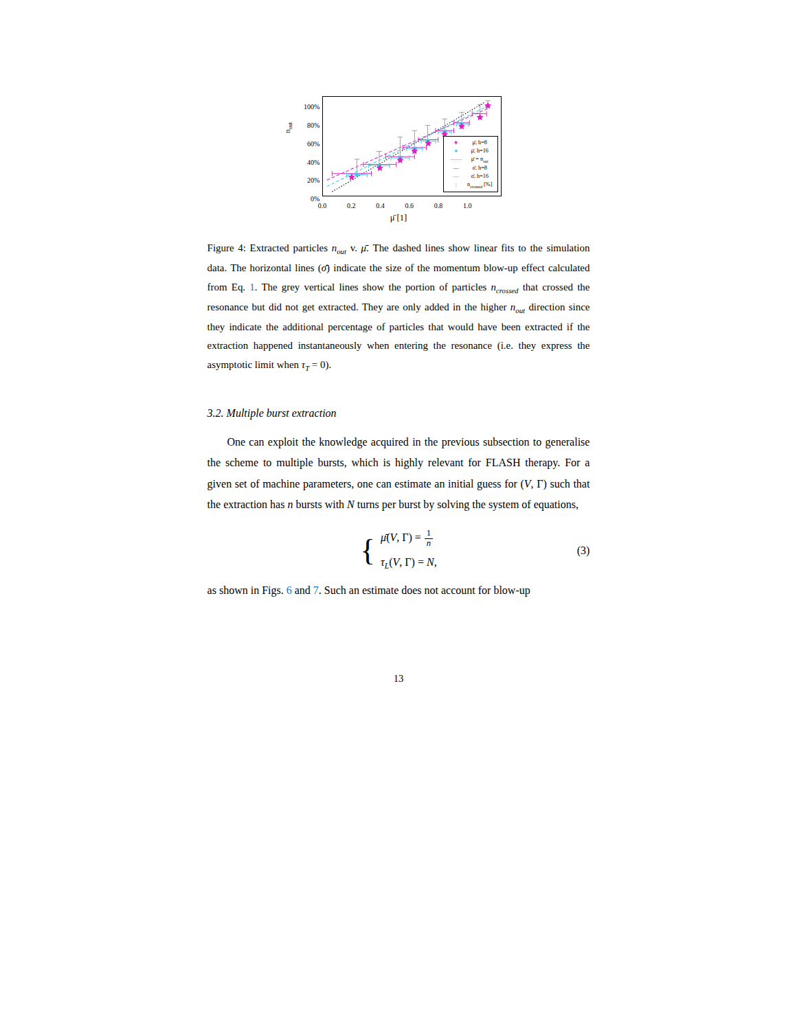nout
100%
80%
60%
40%
20%
0%
| ★ | μ̄, h=8 |
| ● | μ̄, h=16 |
| ······ | μ̄ = n out |
| — | σ̄, h=8 |
| — | σ̄, h=16 |
| / | n crossed [%] |
0.0
0.2
0.4
0.6
0.8
1.0
μ̄ [1]
Figure 4: Extracted particles nout v. μ̄. The dashed lines show linear fits to the simulation data. The horizontal lines (σ̄) indicate the size of the momentum blow-up effect calculated from Eq. 1. The grey vertical lines show the portion of particles ncrossed that crossed the resonance but did not get extracted. They are only added in the higher nout direction since they indicate the additional percentage of particles that would have been extracted if the extraction happened instantaneously when entering the resonance (i.e. they express the asymptotic limit when τT = 0).
3.2. Multiple burst extraction
One can exploit the knowledge acquired in the previous subsection to generalise the scheme to multiple bursts, which is highly relevant for FLASH therapy. For a given set of machine parameters, one can estimate an initial guess for (V, Γ) such that the extraction has n bursts with N turns per burst by solving the system of equations,
{
μ̄(V, Γ) = 1 n
τL(V, Γ) = N,
(3)
as shown in Figs. 6 and 7. Such an estimate does not account for blow-up
13